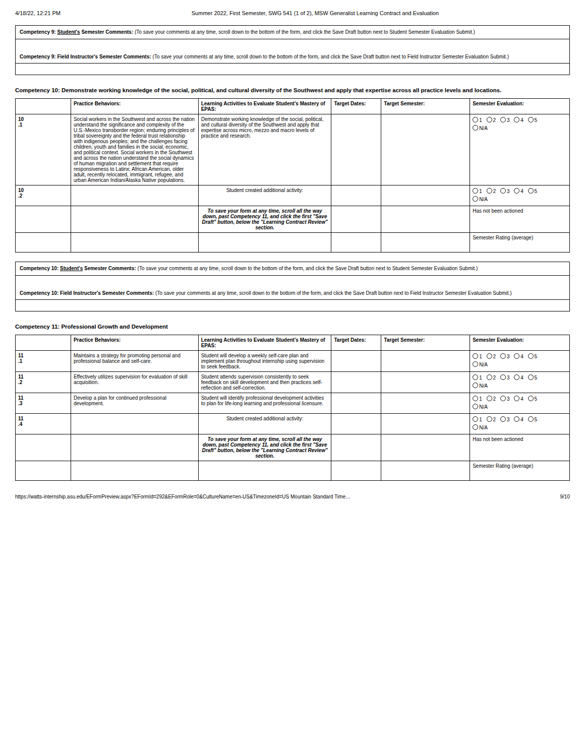4/18/22, 12:21 PM
Summer 2022, First Semester, SWG 541 (1 of 2), MSW Generalist Learning Contract and Evaluation
Competency 9: Student's Semester Comments: (To save your comments at any time, scroll down to the bottom of the form, and click the Save Draft button next to Student Semester Evaluation Submit.)
Competency 9: Field Instructor's Semester Comments: (To save your comments at any time, scroll down to the bottom of the form, and click the Save Draft button next to Field Instructor Semester Evaluation Submit.)
Competency 10: Demonstrate working knowledge of the social, political, and cultural diversity of the Southwest and apply that expertise across all practice levels and locations.
| | Practice Behaviors: | Learning Activities to Evaluate Student's Mastery of EPAS: | Target Dates: | Target Semester: | Semester Evaluation: |
| --- | --- | --- | --- | --- | --- |
| 10 .1 | Social workers in the Southwest and across the nation understand the significance and complexity of the U.S.-Mexico transborder region; enduring principles of tribal sovereignty and the federal trust relationship with indigenous peoples; and the challenges facing children, youth and families in the social, economic, and political context. Social workers in the Southwest and across the nation understand the social dynamics of human migration and settlement that require responsiveness to Latinx; African American, older adult, recently relocated, immigrant, refugee, and urban American Indian/Alaska Native populations. | Demonstrate working knowledge of the social, political, and cultural diversity of the Southwest and apply that expertise across micro, mezzo and macro levels of practice and research. | | | 1 2 3 4 5 N/A |
| 10 .2 | | Student created additional activity: | | | 1 2 3 4 5 N/A |
| | | To save your form at any time, scroll all the way down, past Competency 11, and click the first "Save Draft" button, below the "Learning Contract Review" section. | | | Has not been actioned |
| | | | | | Semester Rating (average) |
Competency 10: Student's Semester Comments: (To save your comments at any time, scroll down to the bottom of the form, and click the Save Draft button next to Student Semester Evaluation Submit.)
Competency 10: Field Instructor's Semester Comments: (To save your comments at any time, scroll down to the bottom of the form, and click the Save Draft button next to Field Instructor Semester Evaluation Submit.)
Competency 11: Professional Growth and Development
| | Practice Behaviors: | Learning Activities to Evaluate Student's Mastery of EPAS: | Target Dates: | Target Semester: | Semester Evaluation: |
| --- | --- | --- | --- | --- | --- |
| 11 .1 | Maintains a strategy for promoting personal and professional balance and self-care. | Student will develop a weekly self-care plan and implement plan throughout internship using supervision to seek feedback. | | | 1 2 3 4 5 N/A |
| 11 .2 | Effectively utilizes supervision for evaluation of skill acquisition. | Student attends supervision consistently to seek feedback on skill development and then practices self-reflection and self-correction. | | | 1 2 3 4 5 N/A |
| 11 .3 | Develop a plan for continued professional development. | Student will identify professional development activities to plan for life-long learning and professional licensure. | | | 1 2 3 4 5 N/A |
| 11 .4 | | Student created additional activity: | | | 1 2 3 4 5 N/A |
| | | To save your form at any time, scroll all the way down, past Competency 11, and click the first "Save Draft" button, below the "Learning Contract Review" section. | | | Has not been actioned |
| | | | | | Semester Rating (average) |
https://watts-internship.asu.edu/EFormPreview.aspx?EFormId=292&EFormRole=0&CultureName=en-US&TimezoneId=US Mountain Standard Time…
9/10